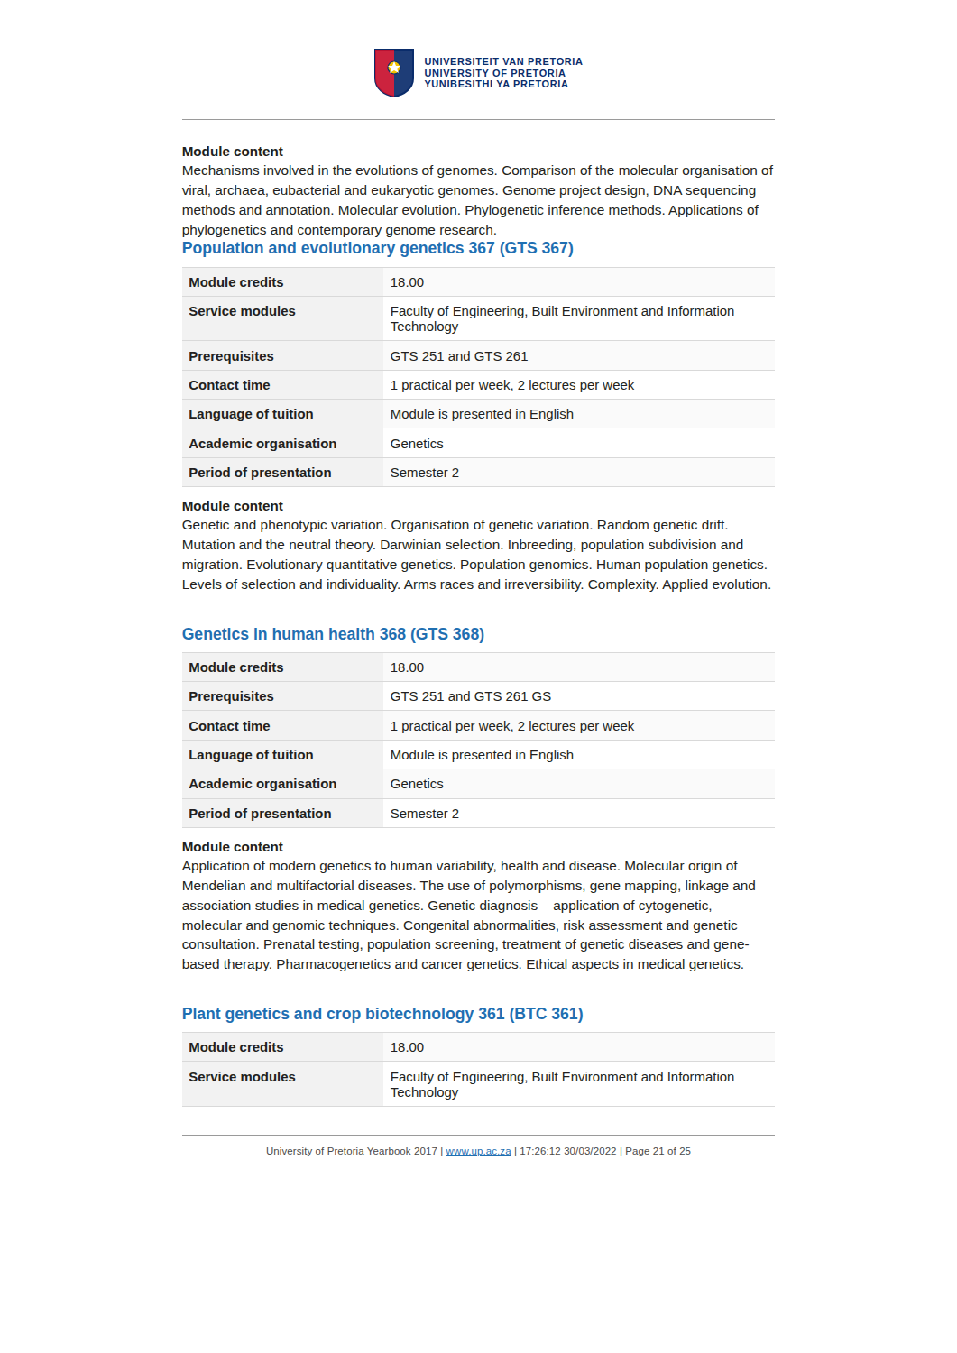Universiteit van Pretoria University of Pretoria Yunibesithi ya Pretoria
Module content
Mechanisms involved in the evolutions of genomes. Comparison of the molecular organisation of viral, archaea, eubacterial and eukaryotic genomes. Genome project design, DNA sequencing methods and annotation. Molecular evolution. Phylogenetic inference methods. Applications of phylogenetics and contemporary genome research.
Population and evolutionary genetics 367 (GTS 367)
| Module credits | 18.00 |
| Service modules | Faculty of Engineering, Built Environment and Information Technology |
| Prerequisites | GTS 251 and GTS 261 |
| Contact time | 1 practical per week, 2 lectures per week |
| Language of tuition | Module is presented in English |
| Academic organisation | Genetics |
| Period of presentation | Semester 2 |
Module content
Genetic and phenotypic variation. Organisation of genetic variation. Random genetic drift. Mutation and the neutral theory. Darwinian selection. Inbreeding, population subdivision and migration. Evolutionary quantitative genetics. Population genomics. Human population genetics. Levels of selection and individuality. Arms races and irreversibility. Complexity. Applied evolution.
Genetics in human health 368 (GTS 368)
| Module credits | 18.00 |
| Prerequisites | GTS 251 and GTS 261 GS |
| Contact time | 1 practical per week, 2 lectures per week |
| Language of tuition | Module is presented in English |
| Academic organisation | Genetics |
| Period of presentation | Semester 2 |
Module content
Application of modern genetics to human variability, health and disease. Molecular origin of Mendelian and multifactorial diseases. The use of polymorphisms, gene mapping, linkage and association studies in medical genetics. Genetic diagnosis – application of cytogenetic, molecular and genomic techniques. Congenital abnormalities, risk assessment and genetic consultation. Prenatal testing, population screening, treatment of genetic diseases and gene-based therapy. Pharmacogenetics and cancer genetics. Ethical aspects in medical genetics.
Plant genetics and crop biotechnology 361 (BTC 361)
| Module credits | 18.00 |
| Service modules | Faculty of Engineering, Built Environment and Information Technology |
University of Pretoria Yearbook 2017 | www.up.ac.za | 17:26:12 30/03/2022 | Page 21 of 25